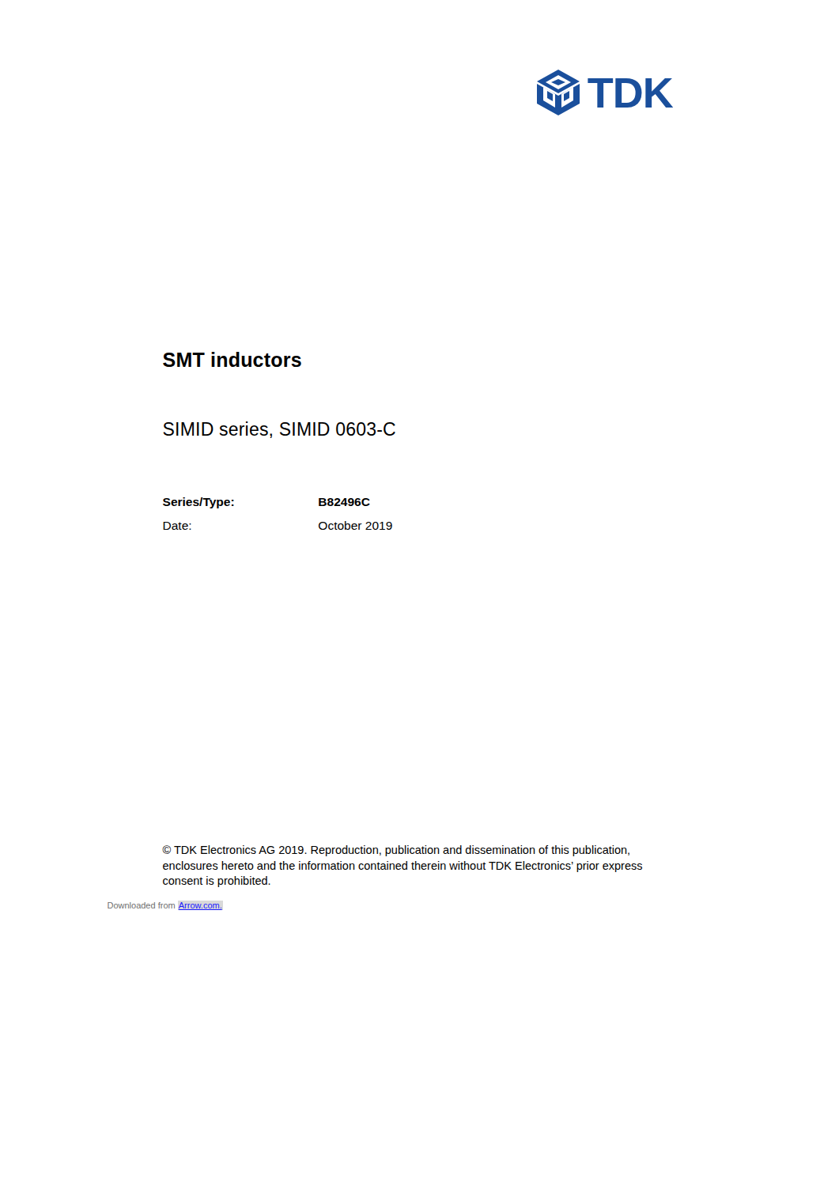TDK
SMT inductors
SIMID series, SIMID 0603-C
| Series/Type: | B82496C |
| Date: | October 2019 |
© TDK Electronics AG 2019. Reproduction, publication and dissemination of this publication, enclosures hereto and the information contained therein without TDK Electronics’ prior express consent is prohibited.
Downloaded from Arrow.com.